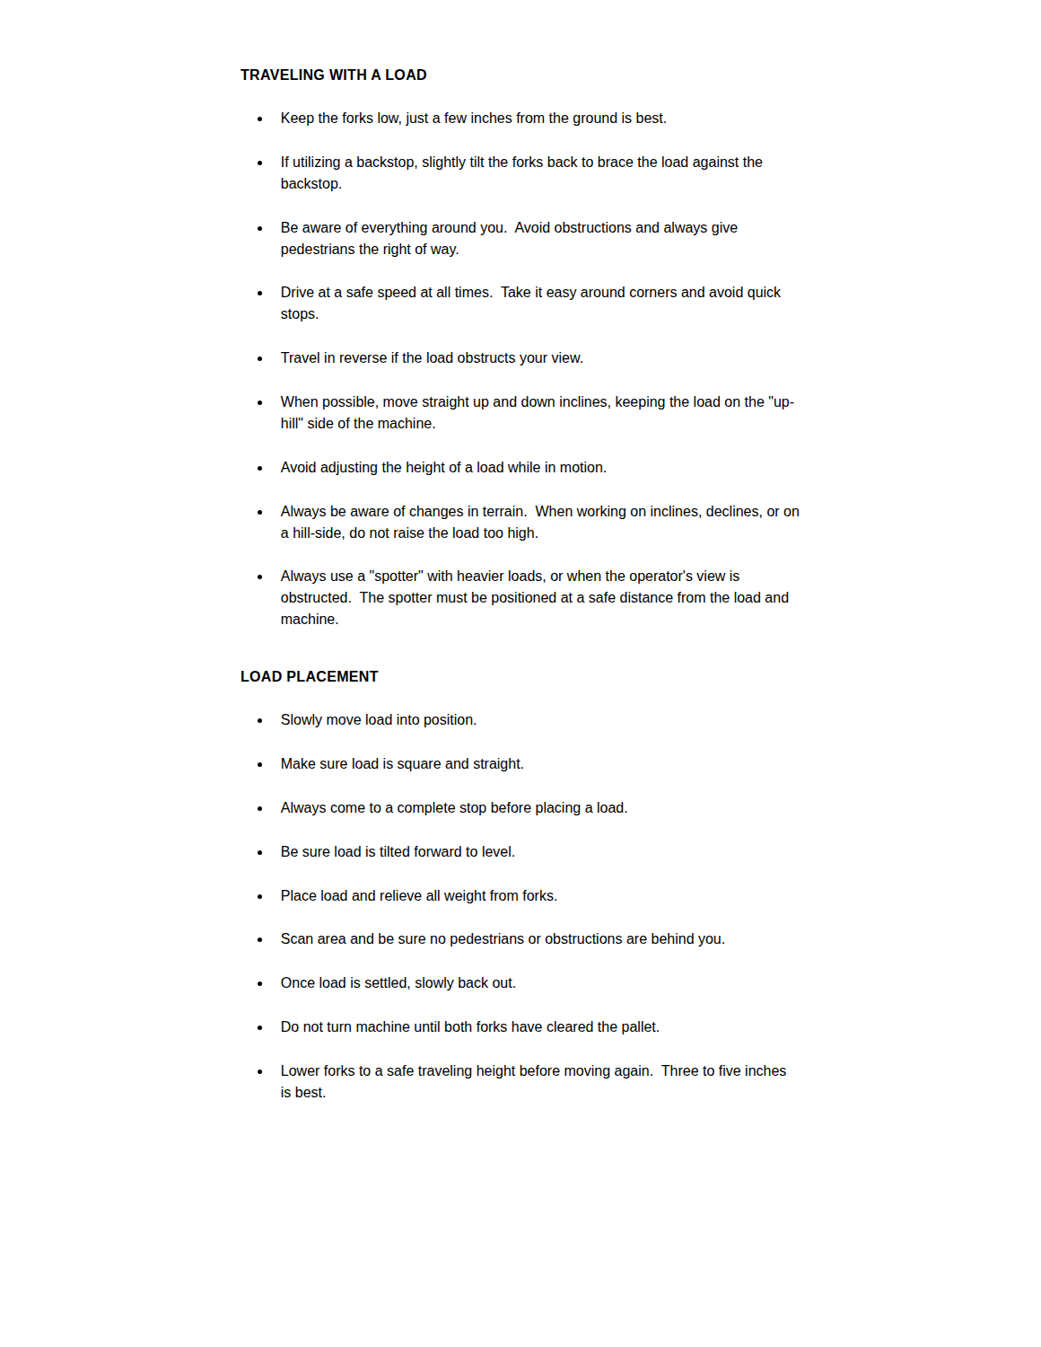TRAVELING WITH A LOAD
Keep the forks low, just a few inches from the ground is best.
If utilizing a backstop, slightly tilt the forks back to brace the load against the backstop.
Be aware of everything around you. Avoid obstructions and always give pedestrians the right of way.
Drive at a safe speed at all times. Take it easy around corners and avoid quick stops.
Travel in reverse if the load obstructs your view.
When possible, move straight up and down inclines, keeping the load on the "up-hill" side of the machine.
Avoid adjusting the height of a load while in motion.
Always be aware of changes in terrain. When working on inclines, declines, or on a hill-side, do not raise the load too high.
Always use a "spotter" with heavier loads, or when the operator's view is obstructed. The spotter must be positioned at a safe distance from the load and machine.
LOAD PLACEMENT
Slowly move load into position.
Make sure load is square and straight.
Always come to a complete stop before placing a load.
Be sure load is tilted forward to level.
Place load and relieve all weight from forks.
Scan area and be sure no pedestrians or obstructions are behind you.
Once load is settled, slowly back out.
Do not turn machine until both forks have cleared the pallet.
Lower forks to a safe traveling height before moving again. Three to five inches is best.